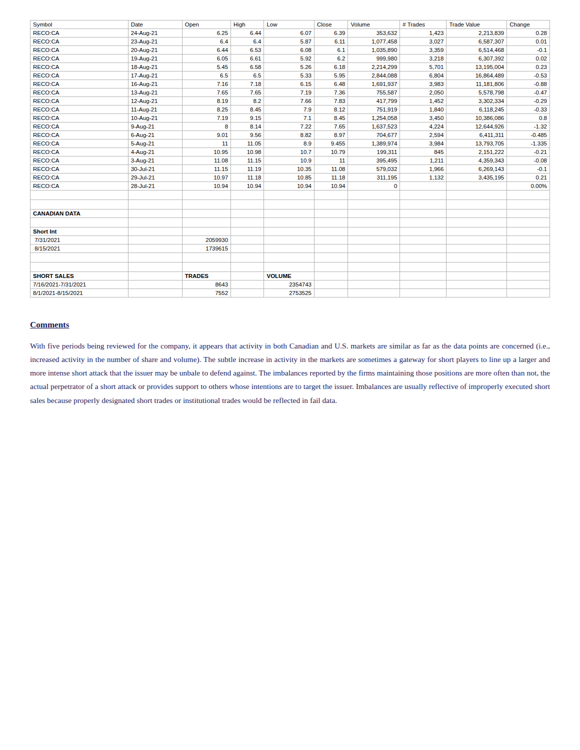| Symbol | Date | Open | High | Low | Close | Volume | # Trades | Trade Value | Change |
| --- | --- | --- | --- | --- | --- | --- | --- | --- | --- |
| RECO:CA | 24-Aug-21 | 6.25 | 6.44 | 6.07 | 6.39 | 353,632 | 1,423 | 2,213,839 | 0.28 |
| RECO:CA | 23-Aug-21 | 6.4 | 6.4 | 5.87 | 6.11 | 1,077,458 | 3,027 | 6,587,307 | 0.01 |
| RECO:CA | 20-Aug-21 | 6.44 | 6.53 | 6.08 | 6.1 | 1,035,890 | 3,359 | 6,514,468 | -0.1 |
| RECO:CA | 19-Aug-21 | 6.05 | 6.61 | 5.92 | 6.2 | 999,980 | 3,218 | 6,307,392 | 0.02 |
| RECO:CA | 18-Aug-21 | 5.45 | 6.58 | 5.26 | 6.18 | 2,214,299 | 5,701 | 13,195,004 | 0.23 |
| RECO:CA | 17-Aug-21 | 6.5 | 6.5 | 5.33 | 5.95 | 2,844,088 | 6,804 | 16,864,489 | -0.53 |
| RECO:CA | 16-Aug-21 | 7.16 | 7.18 | 6.15 | 6.48 | 1,691,937 | 3,983 | 11,181,806 | -0.88 |
| RECO:CA | 13-Aug-21 | 7.65 | 7.65 | 7.19 | 7.36 | 755,587 | 2,050 | 5,578,798 | -0.47 |
| RECO:CA | 12-Aug-21 | 8.19 | 8.2 | 7.66 | 7.83 | 417,799 | 1,452 | 3,302,334 | -0.29 |
| RECO:CA | 11-Aug-21 | 8.25 | 8.45 | 7.9 | 8.12 | 751,919 | 1,840 | 6,118,245 | -0.33 |
| RECO:CA | 10-Aug-21 | 7.19 | 9.15 | 7.1 | 8.45 | 1,254,058 | 3,450 | 10,386,086 | 0.8 |
| RECO:CA | 9-Aug-21 | 8 | 8.14 | 7.22 | 7.65 | 1,637,523 | 4,224 | 12,644,926 | -1.32 |
| RECO:CA | 6-Aug-21 | 9.01 | 9.56 | 8.82 | 8.97 | 704,677 | 2,594 | 6,411,311 | -0.485 |
| RECO:CA | 5-Aug-21 | 11 | 11.05 | 8.9 | 9.455 | 1,389,974 | 3,984 | 13,793,705 | -1.335 |
| RECO:CA | 4-Aug-21 | 10.95 | 10.98 | 10.7 | 10.79 | 199,311 | 845 | 2,151,222 | -0.21 |
| RECO:CA | 3-Aug-21 | 11.08 | 11.15 | 10.9 | 11 | 395,495 | 1,211 | 4,359,343 | -0.08 |
| RECO:CA | 30-Jul-21 | 11.15 | 11.19 | 10.35 | 11.08 | 579,032 | 1,966 | 6,269,143 | -0.1 |
| RECO:CA | 29-Jul-21 | 10.97 | 11.18 | 10.85 | 11.18 | 311,195 | 1,132 | 3,435,195 | 0.21 |
| RECO:CA | 28-Jul-21 | 10.94 | 10.94 | 10.94 | 10.94 | 0 | | | 0.00% |
| CANADIAN DATA | | | | | | | | | |
| Short Int | | | | | | | | | |
| 7/31/2021 | | 2059930 | | | | | | | |
| 8/15/2021 | | 1739615 | | | | | | | |
| SHORT SALES | | TRADES | | VOLUME | | | | | |
| 7/16/2021-7/31/2021 | | 8643 | | 2354743 | | | | | |
| 8/1/2021-8/15/2021 | | 7552 | | 2753525 | | | | | |
Comments
With five periods being reviewed for the company, it appears that activity in both Canadian and U.S. markets are similar as far as the data points are concerned (i.e., increased activity in the number of share and volume). The subtle increase in activity in the markets are sometimes a gateway for short players to line up a larger and more intense short attack that the issuer may be unbale to defend against. The imbalances reported by the firms maintaining those positions are more often than not, the actual perpetrator of a short attack or provides support to others whose intentions are to target the issuer. Imbalances are usually reflective of improperly executed short sales because properly designated short trades or institutional trades would be reflected in fail data.